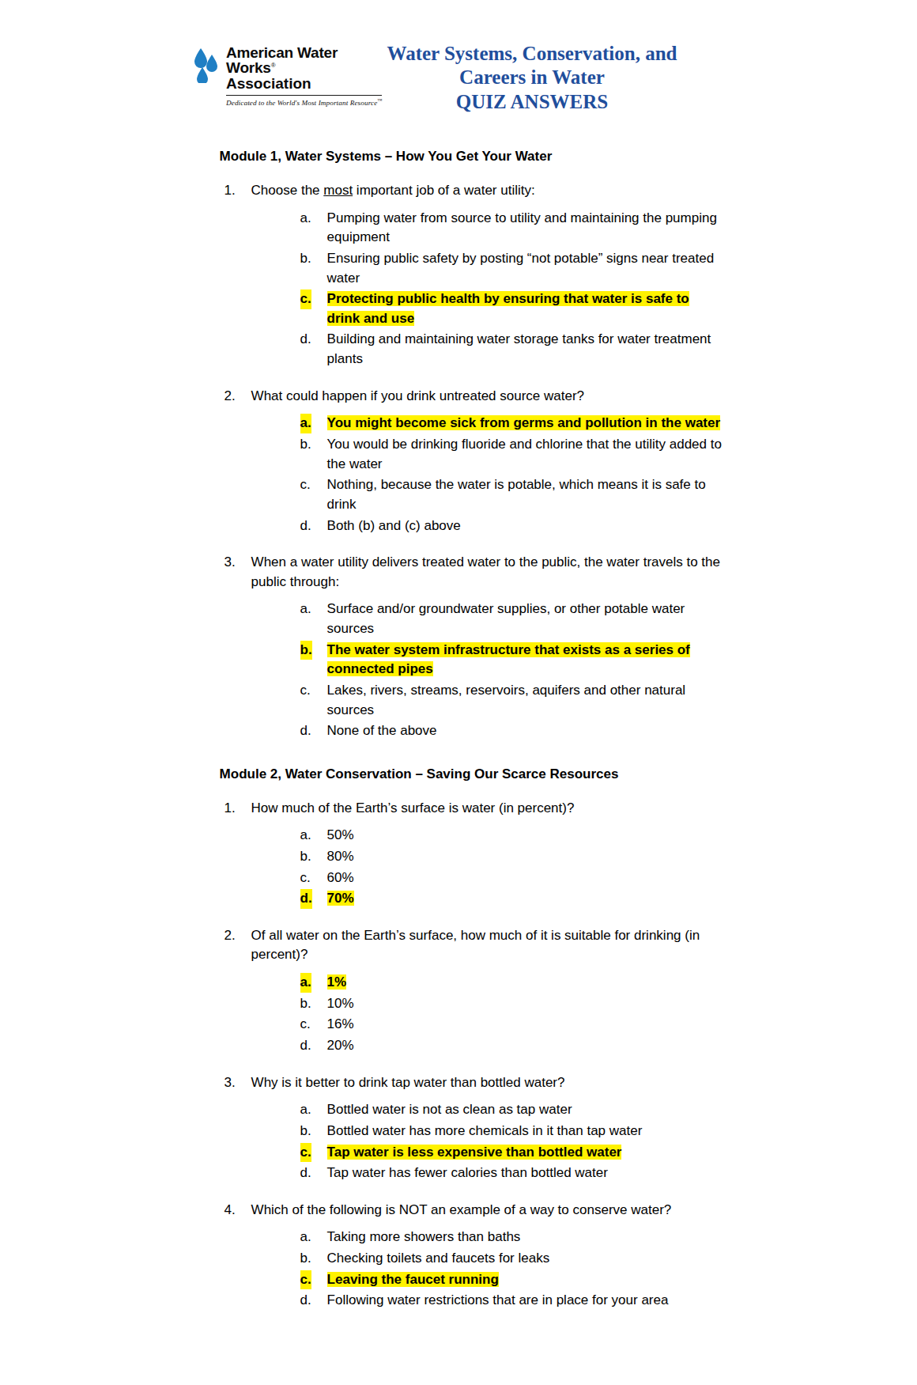American Water Works®
Association
Dedicated to the World's Most Important Resource™
Water Systems, Conservation, and
Careers in Water
QUIZ ANSWERS
Module 1, Water Systems – How You Get Your Water
Choose the most important job of a water utility:
Pumping water from source to utility and maintaining the pumping equipment
Ensuring public safety by posting “not potable” signs near treated water
Protecting public health by ensuring that water is safe to drink and use
Building and maintaining water storage tanks for water treatment plants
What could happen if you drink untreated source water?
You might become sick from germs and pollution in the water
You would be drinking fluoride and chlorine that the utility added to the water
Nothing, because the water is potable, which means it is safe to drink
Both (b) and (c) above
When a water utility delivers treated water to the public, the water travels to the public through:
Surface and/or groundwater supplies, or other potable water sources
The water system infrastructure that exists as a series of connected pipes
Lakes, rivers, streams, reservoirs, aquifers and other natural sources
None of the above
Module 2, Water Conservation – Saving Our Scarce Resources
How much of the Earth’s surface is water (in percent)?
50%
80%
60%
70%
Of all water on the Earth’s surface, how much of it is suitable for drinking (in percent)?
1%
10%
16%
20%
Why is it better to drink tap water than bottled water?
Bottled water is not as clean as tap water
Bottled water has more chemicals in it than tap water
Tap water is less expensive than bottled water
Tap water has fewer calories than bottled water
Which of the following is NOT an example of a way to conserve water?
Taking more showers than baths
Checking toilets and faucets for leaks
Leaving the faucet running
Following water restrictions that are in place for your area